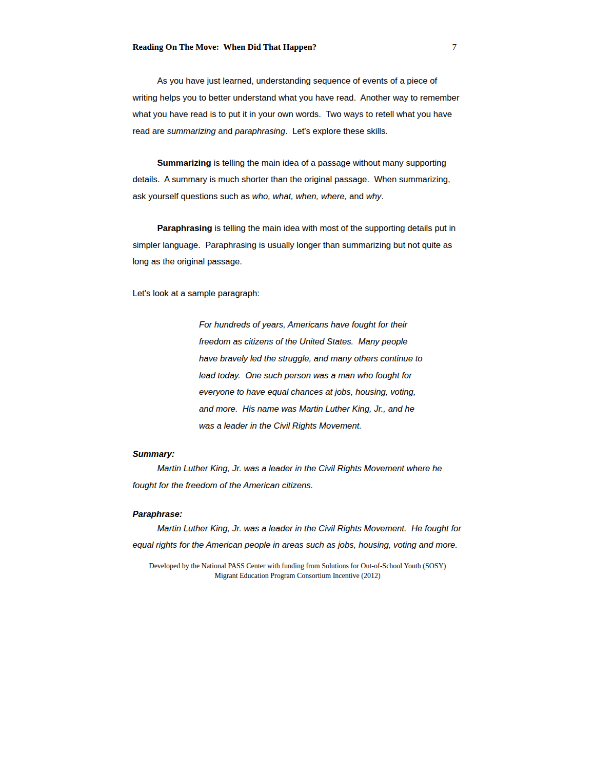Reading On The Move: When Did That Happen? 7
As you have just learned, understanding sequence of events of a piece of writing helps you to better understand what you have read. Another way to remember what you have read is to put it in your own words. Two ways to retell what you have read are summarizing and paraphrasing. Let's explore these skills.
Summarizing is telling the main idea of a passage without many supporting details. A summary is much shorter than the original passage. When summarizing, ask yourself questions such as who, what, when, where, and why.
Paraphrasing is telling the main idea with most of the supporting details put in simpler language. Paraphrasing is usually longer than summarizing but not quite as long as the original passage.
Let's look at a sample paragraph:
For hundreds of years, Americans have fought for their freedom as citizens of the United States. Many people have bravely led the struggle, and many others continue to lead today. One such person was a man who fought for everyone to have equal chances at jobs, housing, voting, and more. His name was Martin Luther King, Jr., and he was a leader in the Civil Rights Movement.
Summary:
Martin Luther King, Jr. was a leader in the Civil Rights Movement where he fought for the freedom of the American citizens.
Paraphrase:
Martin Luther King, Jr. was a leader in the Civil Rights Movement. He fought for equal rights for the American people in areas such as jobs, housing, voting and more.
Developed by the National PASS Center with funding from Solutions for Out-of-School Youth (SOSY)
Migrant Education Program Consortium Incentive (2012)